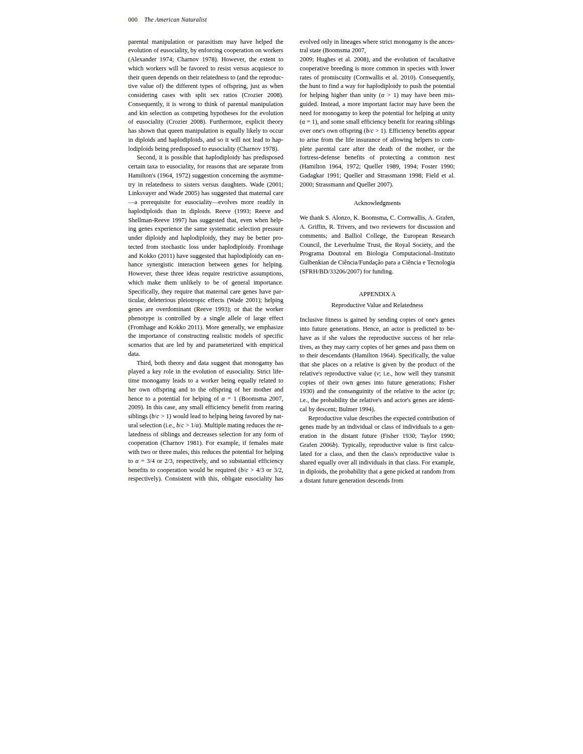000 The American Naturalist
parental manipulation or parasitism may have helped the evolution of eusociality, by enforcing cooperation on workers (Alexander 1974; Charnov 1978). However, the extent to which workers will be favored to resist versus acquiesce to their queen depends on their relatedness to (and the reproductive value of) the different types of offspring, just as when considering cases with split sex ratios (Crozier 2008). Consequently, it is wrong to think of parental manipulation and kin selection as competing hypotheses for the evolution of eusociality (Crozier 2008). Furthermore, explicit theory has shown that queen manipulation is equally likely to occur in diploids and haplodiploids, and so it will not lead to haplodiploids being predisposed to eusociality (Charnov 1978).
Second, it is possible that haplodiploidy has predisposed certain taxa to eusociality, for reasons that are separate from Hamilton's (1964, 1972) suggestion concerning the asymmetry in relatedness to sisters versus daughters. Wade (2001; Linksvayer and Wade 2005) has suggested that maternal care—a prerequisite for eusociality—evolves more readily in haplodiploids than in diploids. Reeve (1993; Reeve and Shellman-Reeve 1997) has suggested that, even when helping genes experience the same systematic selection pressure under diploidy and haplodiploidy, they may be better protected from stochastic loss under haplodiploidy. Fromhage and Kokko (2011) have suggested that haplodiploidy can enhance synergistic interaction between genes for helping. However, these three ideas require restrictive assumptions, which make them unlikely to be of general importance. Specifically, they require that maternal care genes have particular, deleterious pleiotropic effects (Wade 2001); helping genes are overdominant (Reeve 1993); or that the worker phenotype is controlled by a single allele of large effect (Fromhage and Kokko 2011). More generally, we emphasize the importance of constructing realistic models of specific scenarios that are led by and parameterized with empirical data.
Third, both theory and data suggest that monogamy has played a key role in the evolution of eusociality. Strict lifetime monogamy leads to a worker being equally related to her own offspring and to the offspring of her mother and hence to a potential for helping of α = 1 (Boomsma 2007, 2009). In this case, any small efficiency benefit from rearing siblings (b/c > 1) would lead to helping being favored by natural selection (i.e., b/c > 1/α). Multiple mating reduces the relatedness of siblings and decreases selection for any form of cooperation (Charnov 1981). For example, if females mate with two or three males, this reduces the potential for helping to α = 3/4 or 2/3, respectively, and so substantial efficiency benefits to cooperation would be required (b/c > 4/3 or 3/2, respectively). Consistent with this, obligate eusociality has evolved only in lineages where strict monogamy is the ancestral state (Boomsma 2007,
2009; Hughes et al. 2008), and the evolution of facultative cooperative breeding is more common in species with lower rates of promiscuity (Cornwallis et al. 2010). Consequently, the hunt to find a way for haplodiploidy to push the potential for helping higher than unity (α > 1) may have been misguided. Instead, a more important factor may have been the need for monogamy to keep the potential for helping at unity (α = 1), and some small efficiency benefit for rearing siblings over one's own offspring (b/c > 1). Efficiency benefits appear to arise from the life insurance of allowing helpers to complete parental care after the death of the mother, or the fortress-defense benefits of protecting a common nest (Hamilton 1964, 1972; Queller 1989, 1994; Foster 1990; Gadagkar 1991; Queller and Strassmann 1998; Field et al. 2000; Strassmann and Queller 2007).
Acknowledgments
We thank S. Alonzo, K. Boomsma, C. Cornwallis, A. Grafen, A. Griffin, R. Trivers, and two reviewers for discussion and comments; and Balliol College, the European Research Council, the Leverhulme Trust, the Royal Society, and the Programa Doutoral em Biologia Computacional–Instituto Gulbenkian de Ciência/Fundação para a Ciência e Tecnologia (SFRH/BD/33206/2007) for funding.
APPENDIX A
Reproductive Value and Relatedness
Inclusive fitness is gained by sending copies of one's genes into future generations. Hence, an actor is predicted to behave as if she values the reproductive success of her relatives, as they may carry copies of her genes and pass them on to their descendants (Hamilton 1964). Specifically, the value that she places on a relative is given by the product of the relative's reproductive value (v; i.e., how well they transmit copies of their own genes into future generations; Fisher 1930) and the consanguinity of the relative to the actor (p; i.e., the probability the relative's and actor's genes are identical by descent; Bulmer 1994).
Reproductive value describes the expected contribution of genes made by an individual or class of individuals to a generation in the distant future (Fisher 1930; Taylor 1990; Grafen 2006b). Typically, reproductive value is first calculated for a class, and then the class's reproductive value is shared equally over all individuals in that class. For example, in diploids, the probability that a gene picked at random from a distant future generation descends from